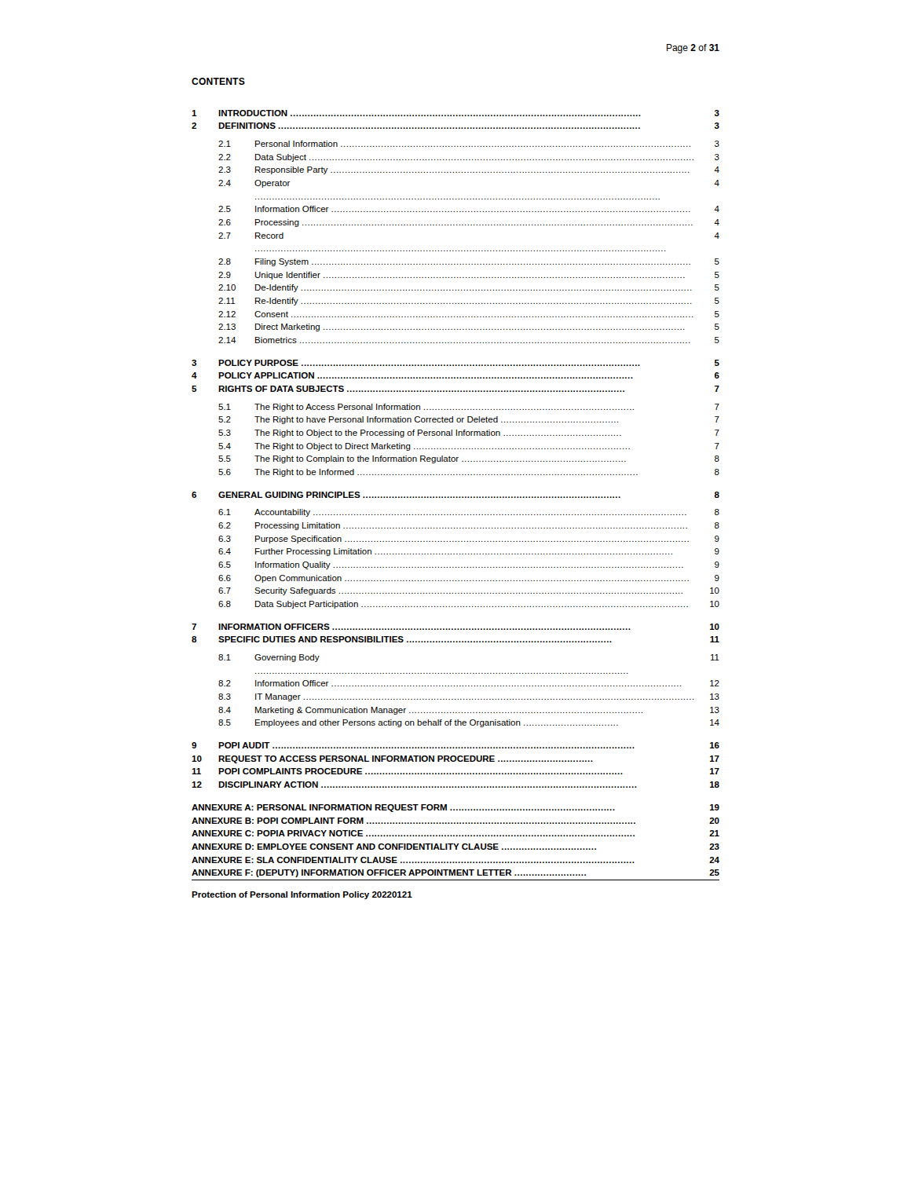Page 2 of 31
CONTENTS
| 1 | INTRODUCTION ......................................................................................................................... | 3 |
| 2 | DEFINITIONS ............................................................................................................................. | 3 |
| | 2.1 | Personal Information ......................................................................................................................... | 3 |
| | 2.2 | Data Subject ..................................................................................................................................... | 3 |
| | 2.3 | Responsible Party ............................................................................................................................ | 4 |
| | 2.4 | Operator ............................................................................................................................................ | 4 |
| | 2.5 | Information Officer ............................................................................................................................ | 4 |
| | 2.6 | Processing ....................................................................................................................................... | 4 |
| | 2.7 | Record .............................................................................................................................................. | 4 |
| | 2.8 | Filing System ................................................................................................................................... | 5 |
| | 2.9 | Unique Identifier ............................................................................................................................. | 5 |
| | 2.10 | De-Identify ....................................................................................................................................... | 5 |
| | 2.11 | Re-Identify ....................................................................................................................................... | 5 |
| | 2.12 | Consent ........................................................................................................................................... | 5 |
| | 2.13 | Direct Marketing ............................................................................................................................. | 5 |
| | 2.14 | Biometrics ....................................................................................................................................... | 5 |
| 3 | POLICY PURPOSE ..................................................................................................................... | 5 |
| 4 | POLICY APPLICATION ............................................................................................................. | 6 |
| 5 | RIGHTS OF DATA SUBJECTS ................................................................................................ | 7 |
| | 5.1 | The Right to Access Personal Information ......................................................................... | 7 |
| | 5.2 | The Right to have Personal Information Corrected or Deleted ......................................... | 7 |
| | 5.3 | The Right to Object to the Processing of Personal Information ......................................... | 7 |
| | 5.4 | The Right to Object to Direct Marketing ........................................................................... | 7 |
| | 5.5 | The Right to Complain to the Information Regulator ......................................................... | 8 |
| | 5.6 | The Right to be Informed ................................................................................................. | 8 |
| 6 | GENERAL GUIDING PRINCIPLES ......................................................................................... | 8 |
| | 6.1 | Accountability ................................................................................................................................. | 8 |
| | 6.2 | Processing Limitation ....................................................................................................................... | 8 |
| | 6.3 | Purpose Specification ....................................................................................................................... | 9 |
| | 6.4 | Further Processing Limitation ....................................................................................................... | 9 |
| | 6.5 | Information Quality ......................................................................................................................... | 9 |
| | 6.6 | Open Communication ....................................................................................................................... | 9 |
| | 6.7 | Security Safeguards ....................................................................................................................... | 10 |
| | 6.8 | Data Subject Participation ................................................................................................................. | 10 |
| 7 | INFORMATION OFFICERS ....................................................................................................... | 10 |
| 8 | SPECIFIC DUTIES AND RESPONSIBILITIES ....................................................................... | 11 |
| | 8.1 | Governing Body ................................................................................................................................. | 11 |
| | 8.2 | Information Officer ......................................................................................................................... | 12 |
| | 8.3 | IT Manager ....................................................................................................................................... | 13 |
| | 8.4 | Marketing & Communication Manager ................................................................................. | 13 |
| | 8.5 | Employees and other Persons acting on behalf of the Organisation ................................. | 14 |
| 9 | POPI AUDIT ............................................................................................................................. | 16 |
| 10 | REQUEST TO ACCESS PERSONAL INFORMATION PROCEDURE ................................. | 17 |
| 11 | POPI COMPLAINTS PROCEDURE ......................................................................................... | 17 |
| 12 | DISCIPLINARY ACTION ............................................................................................................. | 18 |
| ANNEXURE A: PERSONAL INFORMATION REQUEST FORM ......................................................... | 19 |
| ANNEXURE B: POPI COMPLAINT FORM ............................................................................................. | 20 |
| ANNEXURE C: POPIA PRIVACY NOTICE ............................................................................................. | 21 |
| ANNEXURE D: EMPLOYEE CONSENT AND CONFIDENTIALITY CLAUSE ................................. | 23 |
| ANNEXURE E: SLA CONFIDENTIALITY CLAUSE ................................................................................. | 24 |
| ANNEXURE F: (DEPUTY) INFORMATION OFFICER APPOINTMENT LETTER ......................... | 25 |
Protection of Personal Information Policy 20220121